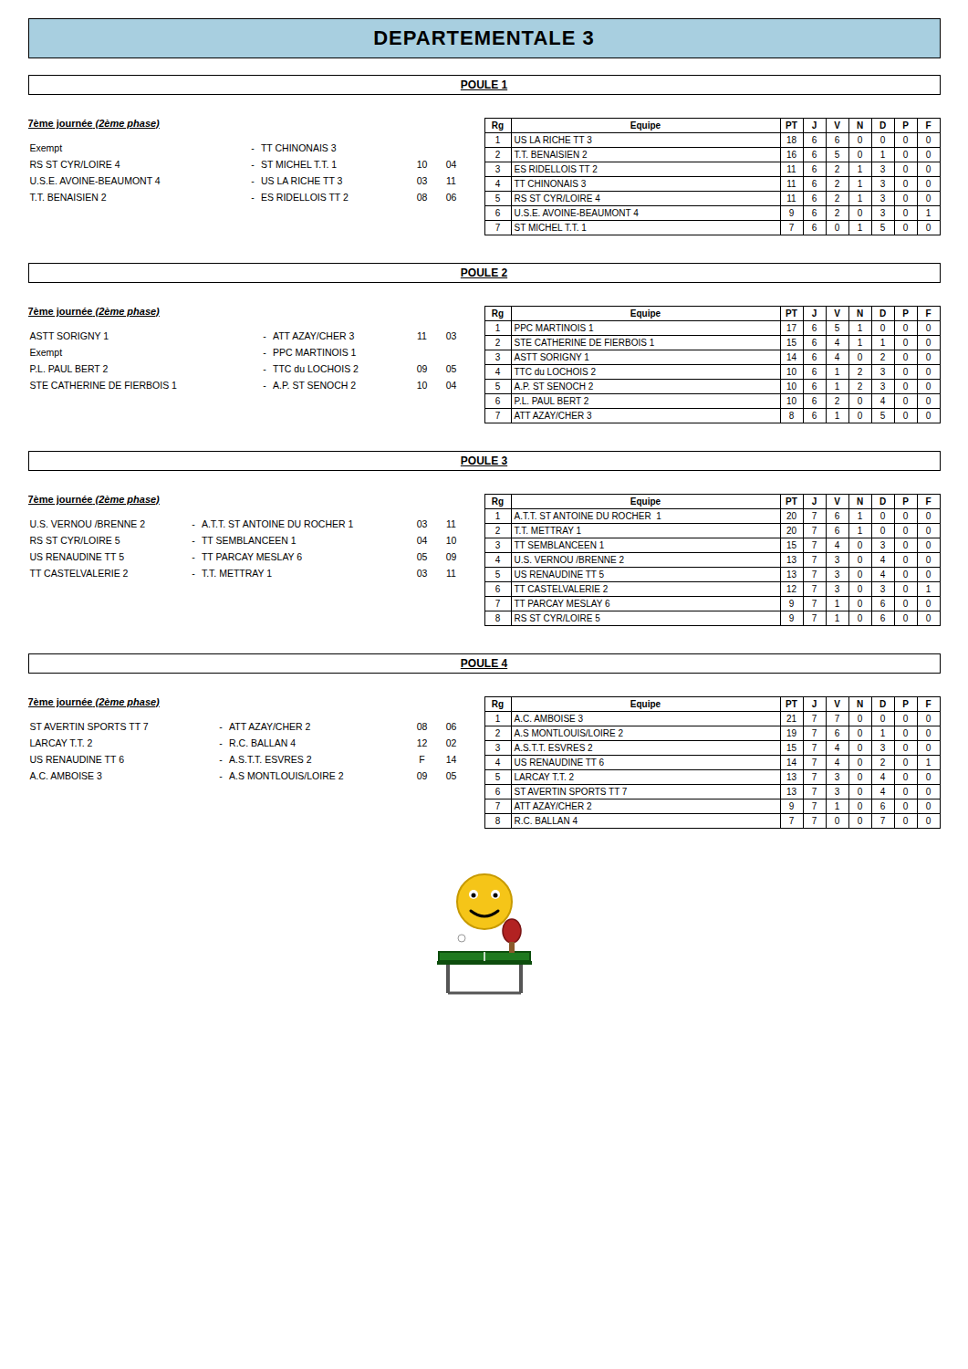DEPARTEMENTALE 3
POULE 1
7ème journée (2ème phase)
| Exempt | - | TT CHINONAIS 3 | | |
| RS ST CYR/LOIRE 4 | - | ST MICHEL T.T. 1 | 10 | 04 |
| U.S.E. AVOINE-BEAUMONT 4 | - | US LA RICHE TT 3 | 03 | 11 |
| T.T. BENAISIEN 2 | - | ES RIDELLOIS TT 2 | 08 | 06 |
| Rg | Equipe | PT | J | V | N | D | P | F |
| --- | --- | --- | --- | --- | --- | --- | --- | --- |
| 1 | US LA RICHE TT 3 | 18 | 6 | 6 | 0 | 0 | 0 | 0 |
| 2 | T.T. BENAISIEN 2 | 16 | 6 | 5 | 0 | 1 | 0 | 0 |
| 3 | ES RIDELLOIS TT 2 | 11 | 6 | 2 | 1 | 3 | 0 | 0 |
| 4 | TT CHINONAIS 3 | 11 | 6 | 2 | 1 | 3 | 0 | 0 |
| 5 | RS ST CYR/LOIRE 4 | 11 | 6 | 2 | 1 | 3 | 0 | 0 |
| 6 | U.S.E. AVOINE-BEAUMONT 4 | 9 | 6 | 2 | 0 | 3 | 0 | 1 |
| 7 | ST MICHEL T.T. 1 | 7 | 6 | 0 | 1 | 5 | 0 | 0 |
POULE 2
7ème journée (2ème phase)
| ASTT SORIGNY 1 | - | ATT AZAY/CHER 3 | 11 | 03 |
| Exempt | - | PPC MARTINOIS 1 | | |
| P.L. PAUL BERT 2 | - | TTC du LOCHOIS 2 | 09 | 05 |
| STE CATHERINE DE FIERBOIS 1 | - | A.P. ST SENOCH 2 | 10 | 04 |
| Rg | Equipe | PT | J | V | N | D | P | F |
| --- | --- | --- | --- | --- | --- | --- | --- | --- |
| 1 | PPC MARTINOIS 1 | 17 | 6 | 5 | 1 | 0 | 0 | 0 |
| 2 | STE CATHERINE DE FIERBOIS 1 | 15 | 6 | 4 | 1 | 1 | 0 | 0 |
| 3 | ASTT SORIGNY 1 | 14 | 6 | 4 | 0 | 2 | 0 | 0 |
| 4 | TTC du LOCHOIS 2 | 10 | 6 | 1 | 2 | 3 | 0 | 0 |
| 5 | A.P. ST SENOCH 2 | 10 | 6 | 1 | 2 | 3 | 0 | 0 |
| 6 | P.L. PAUL BERT 2 | 10 | 6 | 2 | 0 | 4 | 0 | 0 |
| 7 | ATT AZAY/CHER 3 | 8 | 6 | 1 | 0 | 5 | 0 | 0 |
POULE 3
7ème journée (2ème phase)
| U.S. VERNOU /BRENNE 2 | - | A.T.T. ST ANTOINE DU ROCHER 1 | 03 | 11 |
| RS ST CYR/LOIRE 5 | - | TT SEMBLANCEEN 1 | 04 | 10 |
| US RENAUDINE TT 5 | - | TT PARCAY MESLAY 6 | 05 | 09 |
| TT CASTELVALERIE 2 | - | T.T. METTRAY 1 | 03 | 11 |
| Rg | Equipe | PT | J | V | N | D | P | F |
| --- | --- | --- | --- | --- | --- | --- | --- | --- |
| 1 | A.T.T. ST ANTOINE DU ROCHER 1 | 20 | 7 | 6 | 1 | 0 | 0 | 0 |
| 2 | T.T. METTRAY 1 | 20 | 7 | 6 | 1 | 0 | 0 | 0 |
| 3 | TT SEMBLANCEEN 1 | 15 | 7 | 4 | 0 | 3 | 0 | 0 |
| 4 | U.S. VERNOU /BRENNE 2 | 13 | 7 | 3 | 0 | 4 | 0 | 0 |
| 5 | US RENAUDINE TT 5 | 13 | 7 | 3 | 0 | 4 | 0 | 0 |
| 6 | TT CASTELVALERIE 2 | 12 | 7 | 3 | 0 | 3 | 0 | 1 |
| 7 | TT PARCAY MESLAY 6 | 9 | 7 | 1 | 0 | 6 | 0 | 0 |
| 8 | RS ST CYR/LOIRE 5 | 9 | 7 | 1 | 0 | 6 | 0 | 0 |
POULE 4
7ème journée (2ème phase)
| ST AVERTIN SPORTS TT 7 | - | ATT AZAY/CHER 2 | 08 | 06 |
| LARCAY T.T. 2 | - | R.C. BALLAN 4 | 12 | 02 |
| US RENAUDINE TT 6 | - | A.S.T.T. ESVRES 2 | F | 14 |
| A.C. AMBOISE 3 | - | A.S MONTLOUIS/LOIRE 2 | 09 | 05 |
| Rg | Equipe | PT | J | V | N | D | P | F |
| --- | --- | --- | --- | --- | --- | --- | --- | --- |
| 1 | A.C. AMBOISE 3 | 21 | 7 | 7 | 0 | 0 | 0 | 0 |
| 2 | A.S MONTLOUIS/LOIRE 2 | 19 | 7 | 6 | 0 | 1 | 0 | 0 |
| 3 | A.S.T.T. ESVRES 2 | 15 | 7 | 4 | 0 | 3 | 0 | 0 |
| 4 | US RENAUDINE TT 6 | 14 | 7 | 4 | 0 | 2 | 0 | 1 |
| 5 | LARCAY T.T. 2 | 13 | 7 | 3 | 0 | 4 | 0 | 0 |
| 6 | ST AVERTIN SPORTS TT 7 | 13 | 7 | 3 | 0 | 4 | 0 | 0 |
| 7 | ATT AZAY/CHER 2 | 9 | 7 | 1 | 0 | 6 | 0 | 0 |
| 8 | R.C. BALLAN 4 | 7 | 7 | 0 | 0 | 7 | 0 | 0 |